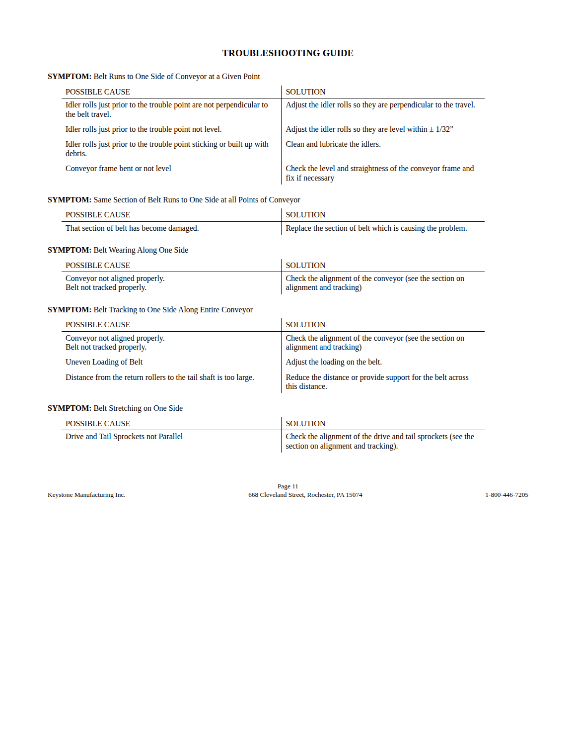TROUBLESHOOTING GUIDE
SYMPTOM: Belt Runs to One Side of Conveyor at a Given Point
| POSSIBLE CAUSE | SOLUTION |
| --- | --- |
| Idler rolls just prior to the trouble point are not perpendicular to the belt travel. | Adjust the idler rolls so they are perpendicular to the travel. |
| Idler rolls just prior to the trouble point not level. | Adjust the idler rolls so they are level within ± 1/32” |
| Idler rolls just prior to the trouble point sticking or built up with debris. | Clean and lubricate the idlers. |
| Conveyor frame bent or not level | Check the level and straightness of the conveyor frame and fix if necessary |
SYMPTOM: Same Section of Belt Runs to One Side at all Points of Conveyor
| POSSIBLE CAUSE | SOLUTION |
| --- | --- |
| That section of belt has become damaged. | Replace the section of belt which is causing the problem. |
SYMPTOM: Belt Wearing Along One Side
| POSSIBLE CAUSE | SOLUTION |
| --- | --- |
| Conveyor not aligned properly. Belt not tracked properly. | Check the alignment of the conveyor (see the section on alignment and tracking) |
SYMPTOM: Belt Tracking to One Side Along Entire Conveyor
| POSSIBLE CAUSE | SOLUTION |
| --- | --- |
| Conveyor not aligned properly. Belt not tracked properly. | Check the alignment of the conveyor (see the section on alignment and tracking) |
| Uneven Loading of Belt | Adjust the loading on the belt. |
| Distance from the return rollers to the tail shaft is too large. | Reduce the distance or provide support for the belt across this distance. |
SYMPTOM: Belt Stretching on One Side
| POSSIBLE CAUSE | SOLUTION |
| --- | --- |
| Drive and Tail Sprockets not Parallel | Check the alignment of the drive and tail sprockets (see the section on alignment and tracking). |
Page 11
Keystone Manufacturing Inc. 668 Cleveland Street, Rochester, PA 15074 1-800-446-7205